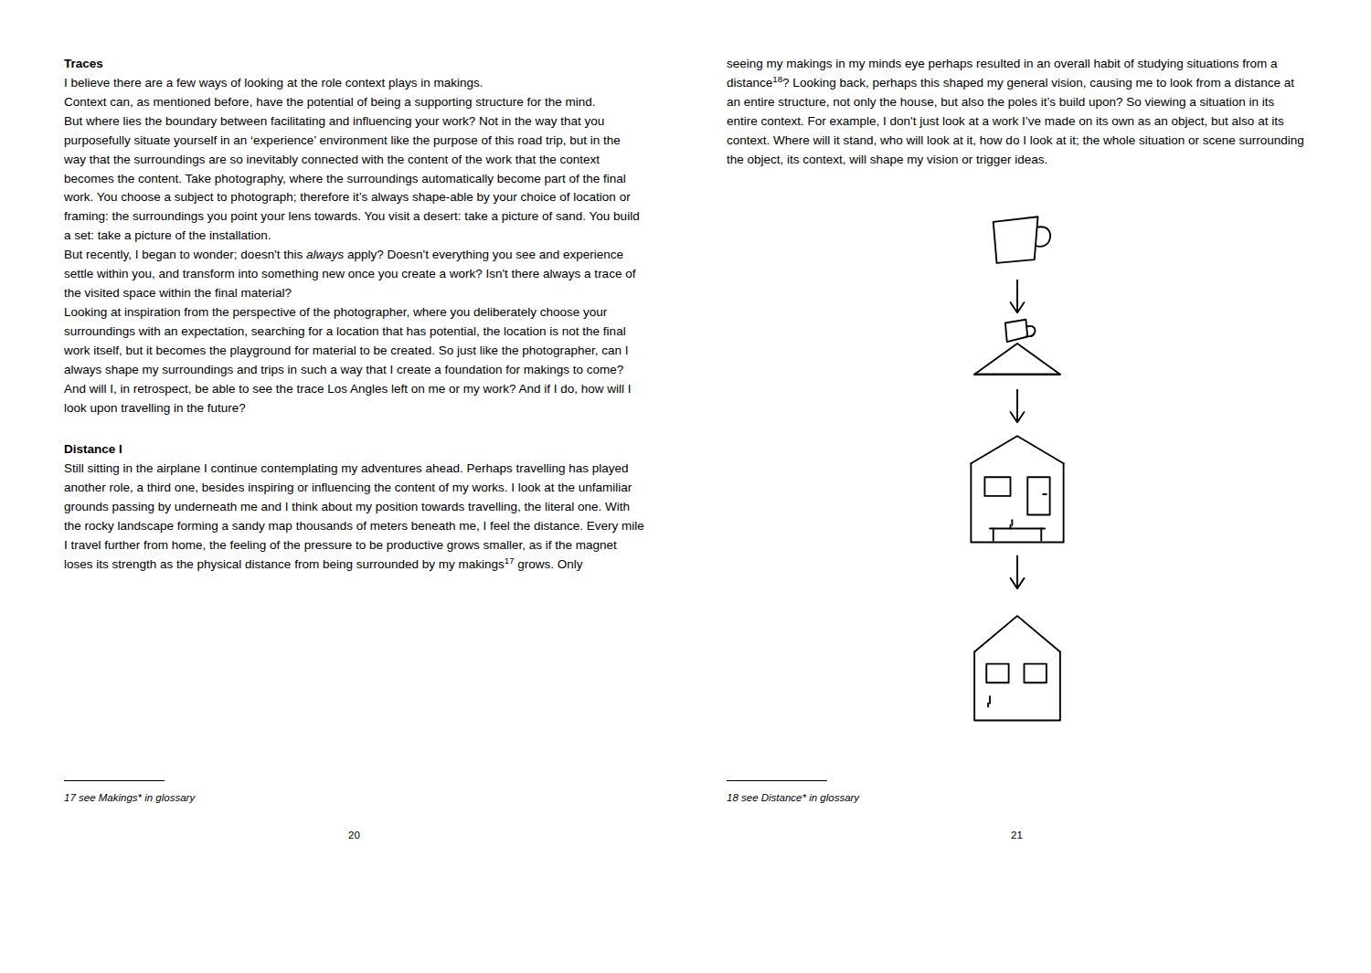Traces
I believe there are a few ways of looking at the role context plays in makings.
Context can, as mentioned before, have the potential of being a supporting structure for the mind.
But where lies the boundary between facilitating and influencing your work? Not in the way that you purposefully situate yourself in an ‘experience’ environment like the purpose of this road trip, but in the way that the surroundings are so inevitably connected with the content of the work that the context becomes the content. Take photography, where the surroundings automatically become part of the final work. You choose a subject to photograph; therefore it’s always shape-able by your choice of location or framing: the surroundings you point your lens towards. You visit a desert: take a picture of sand. You build a set: take a picture of the installation.
But recently, I began to wonder; doesn't this always apply? Doesn't everything you see and experience settle within you, and transform into something new once you create a work? Isn't there always a trace of the visited space within the final material?
Looking at inspiration from the perspective of the photographer, where you deliberately choose your surroundings with an expectation, searching for a location that has potential, the location is not the final work itself, but it becomes the playground for material to be created. So just like the photographer, can I always shape my surroundings and trips in such a way that I create a foundation for makings to come? And will I, in retrospect, be able to see the trace Los Angles left on me or my work? And if I do, how will I look upon travelling in the future?
Distance I
Still sitting in the airplane I continue contemplating my adventures ahead. Perhaps travelling has played another role, a third one, besides inspiring or influencing the content of my works. I look at the unfamiliar grounds passing by underneath me and I think about my position towards travelling, the literal one. With the rocky landscape forming a sandy map thousands of meters beneath me, I feel the distance. Every mile I travel further from home, the feeling of the pressure to be productive grows smaller, as if the magnet loses its strength as the physical distance from being surrounded by my makings17 grows. Only
17 see Makings* in glossary
20
seeing my makings in my minds eye perhaps resulted in an overall habit of studying situations from a distance18? Looking back, perhaps this shaped my general vision, causing me to look from a distance at an entire structure, not only the house, but also the poles it’s build upon? So viewing a situation in its entire context. For example, I don't just look at a work I’ve made on its own as an object, but also at its context. Where will it stand, who will look at it, how do I look at it; the whole situation or scene surrounding the object, its context, will shape my vision or trigger ideas.
18 see Distance* in glossary
21